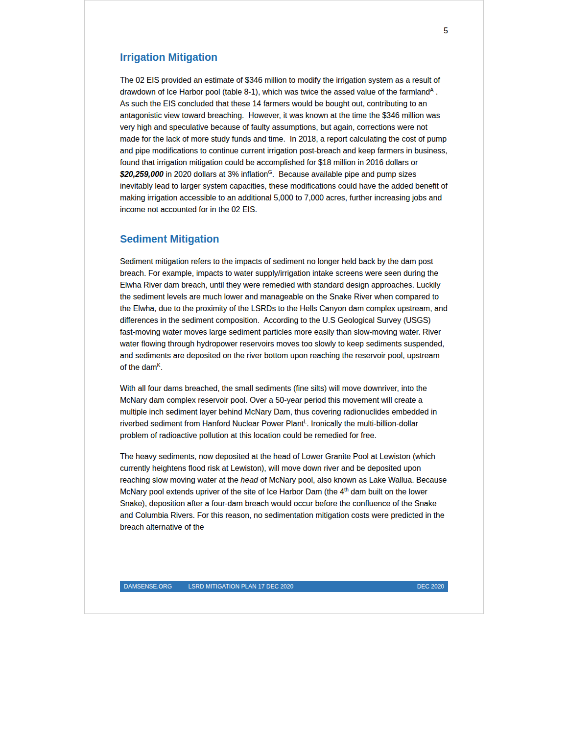5
Irrigation Mitigation
The 02 EIS provided an estimate of $346 million to modify the irrigation system as a result of drawdown of Ice Harbor pool (table 8-1), which was twice the assed value of the farmlandA . As such the EIS concluded that these 14 farmers would be bought out, contributing to an antagonistic view toward breaching. However, it was known at the time the $346 million was very high and speculative because of faulty assumptions, but again, corrections were not made for the lack of more study funds and time. In 2018, a report calculating the cost of pump and pipe modifications to continue current irrigation post-breach and keep farmers in business, found that irrigation mitigation could be accomplished for $18 million in 2016 dollars or $20,259,000 in 2020 dollars at 3% inflationG. Because available pipe and pump sizes inevitably lead to larger system capacities, these modifications could have the added benefit of making irrigation accessible to an additional 5,000 to 7,000 acres, further increasing jobs and income not accounted for in the 02 EIS.
Sediment Mitigation
Sediment mitigation refers to the impacts of sediment no longer held back by the dam post breach. For example, impacts to water supply/irrigation intake screens were seen during the Elwha River dam breach, until they were remedied with standard design approaches. Luckily the sediment levels are much lower and manageable on the Snake River when compared to the Elwha, due to the proximity of the LSRDs to the Hells Canyon dam complex upstream, and differences in the sediment composition. According to the U.S Geological Survey (USGS) fast-moving water moves large sediment particles more easily than slow-moving water. River water flowing through hydropower reservoirs moves too slowly to keep sediments suspended, and sediments are deposited on the river bottom upon reaching the reservoir pool, upstream of the damK.
With all four dams breached, the small sediments (fine silts) will move downriver, into the McNary dam complex reservoir pool. Over a 50-year period this movement will create a multiple inch sediment layer behind McNary Dam, thus covering radionuclides embedded in riverbed sediment from Hanford Nuclear Power PlantL. Ironically the multi-billion-dollar problem of radioactive pollution at this location could be remedied for free.
The heavy sediments, now deposited at the head of Lower Granite Pool at Lewiston (which currently heightens flood risk at Lewiston), will move down river and be deposited upon reaching slow moving water at the head of McNary pool, also known as Lake Wallua. Because McNary pool extends upriver of the site of Ice Harbor Dam (the 4th dam built on the lower Snake), deposition after a four-dam breach would occur before the confluence of the Snake and Columbia Rivers. For this reason, no sedimentation mitigation costs were predicted in the breach alternative of the
DAMSENSE.ORG LSRD MITIGATION PLAN 17 DEC 2020
DEC 2020